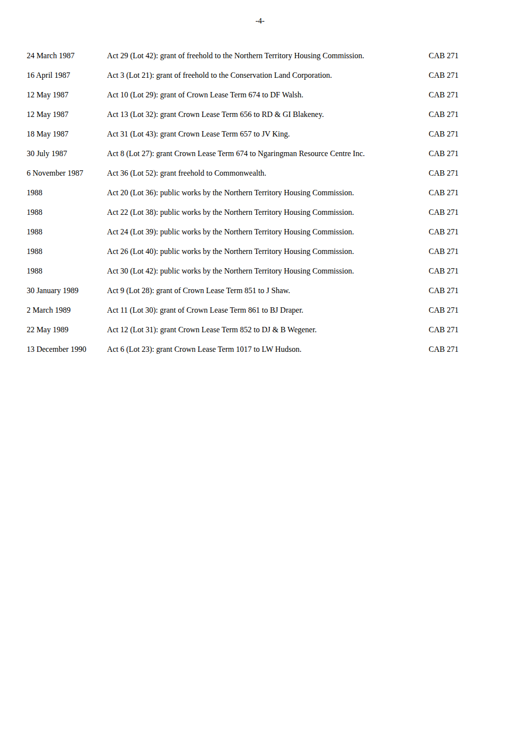-4-
| 24 March 1987 | Act 29 (Lot 42): grant of freehold to the Northern Territory Housing Commission. | CAB 271 |
| 16 April 1987 | Act 3 (Lot 21): grant of freehold to the Conservation Land Corporation. | CAB 271 |
| 12 May 1987 | Act 10 (Lot 29): grant of Crown Lease Term 674 to DF Walsh. | CAB 271 |
| 12 May 1987 | Act 13 (Lot 32): grant Crown Lease Term 656 to RD & GI Blakeney. | CAB 271 |
| 18 May 1987 | Act 31 (Lot 43): grant Crown Lease Term 657 to JV King. | CAB 271 |
| 30 July 1987 | Act 8 (Lot 27): grant Crown Lease Term 674 to Ngaringman Resource Centre Inc. | CAB 271 |
| 6 November 1987 | Act 36 (Lot 52): grant freehold to Commonwealth. | CAB 271 |
| 1988 | Act 20 (Lot 36): public works by the Northern Territory Housing Commission. | CAB 271 |
| 1988 | Act 22 (Lot 38): public works by the Northern Territory Housing Commission. | CAB 271 |
| 1988 | Act 24 (Lot 39): public works by the Northern Territory Housing Commission. | CAB 271 |
| 1988 | Act 26 (Lot 40): public works by the Northern Territory Housing Commission. | CAB 271 |
| 1988 | Act 30 (Lot 42): public works by the Northern Territory Housing Commission. | CAB 271 |
| 30 January 1989 | Act 9 (Lot 28): grant of Crown Lease Term 851 to J Shaw. | CAB 271 |
| 2 March 1989 | Act 11 (Lot 30): grant of Crown Lease Term 861 to BJ Draper. | CAB 271 |
| 22 May 1989 | Act 12 (Lot 31): grant Crown Lease Term 852 to DJ & B Wegener. | CAB 271 |
| 13 December 1990 | Act 6 (Lot 23): grant Crown Lease Term 1017 to LW Hudson. | CAB 271 |